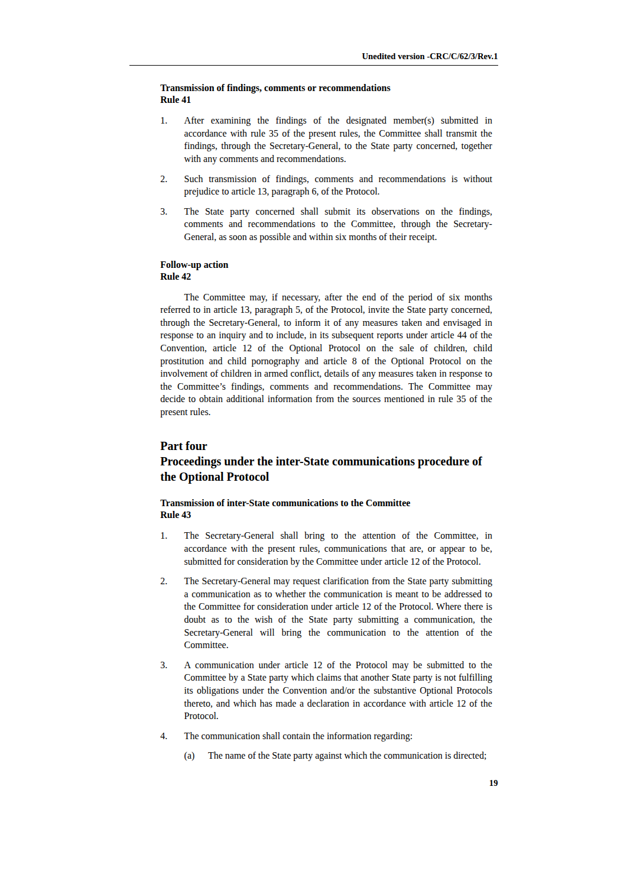Unedited version -CRC/C/62/3/Rev.1
Transmission of findings, comments or recommendationsRule 41
1. After examining the findings of the designated member(s) submitted in accordance with rule 35 of the present rules, the Committee shall transmit the findings, through the Secretary-General, to the State party concerned, together with any comments and recommendations.
2. Such transmission of findings, comments and recommendations is without prejudice to article 13, paragraph 6, of the Protocol.
3. The State party concerned shall submit its observations on the findings, comments and recommendations to the Committee, through the Secretary-General, as soon as possible and within six months of their receipt.
Follow-up actionRule 42
The Committee may, if necessary, after the end of the period of six months referred to in article 13, paragraph 5, of the Protocol, invite the State party concerned, through the Secretary-General, to inform it of any measures taken and envisaged in response to an inquiry and to include, in its subsequent reports under article 44 of the Convention, article 12 of the Optional Protocol on the sale of children, child prostitution and child pornography and article 8 of the Optional Protocol on the involvement of children in armed conflict, details of any measures taken in response to the Committee’s findings, comments and recommendations. The Committee may decide to obtain additional information from the sources mentioned in rule 35 of the present rules.
Part four Proceedings under the inter-State communications procedure of the Optional Protocol
Transmission of inter-State communications to the CommitteeRule 43
1. The Secretary-General shall bring to the attention of the Committee, in accordance with the present rules, communications that are, or appear to be, submitted for consideration by the Committee under article 12 of the Protocol.
2. The Secretary-General may request clarification from the State party submitting a communication as to whether the communication is meant to be addressed to the Committee for consideration under article 12 of the Protocol. Where there is doubt as to the wish of the State party submitting a communication, the Secretary-General will bring the communication to the attention of the Committee.
3. A communication under article 12 of the Protocol may be submitted to the Committee by a State party which claims that another State party is not fulfilling its obligations under the Convention and/or the substantive Optional Protocols thereto, and which has made a declaration in accordance with article 12 of the Protocol.
4. The communication shall contain the information regarding:
(a) The name of the State party against which the communication is directed;
19